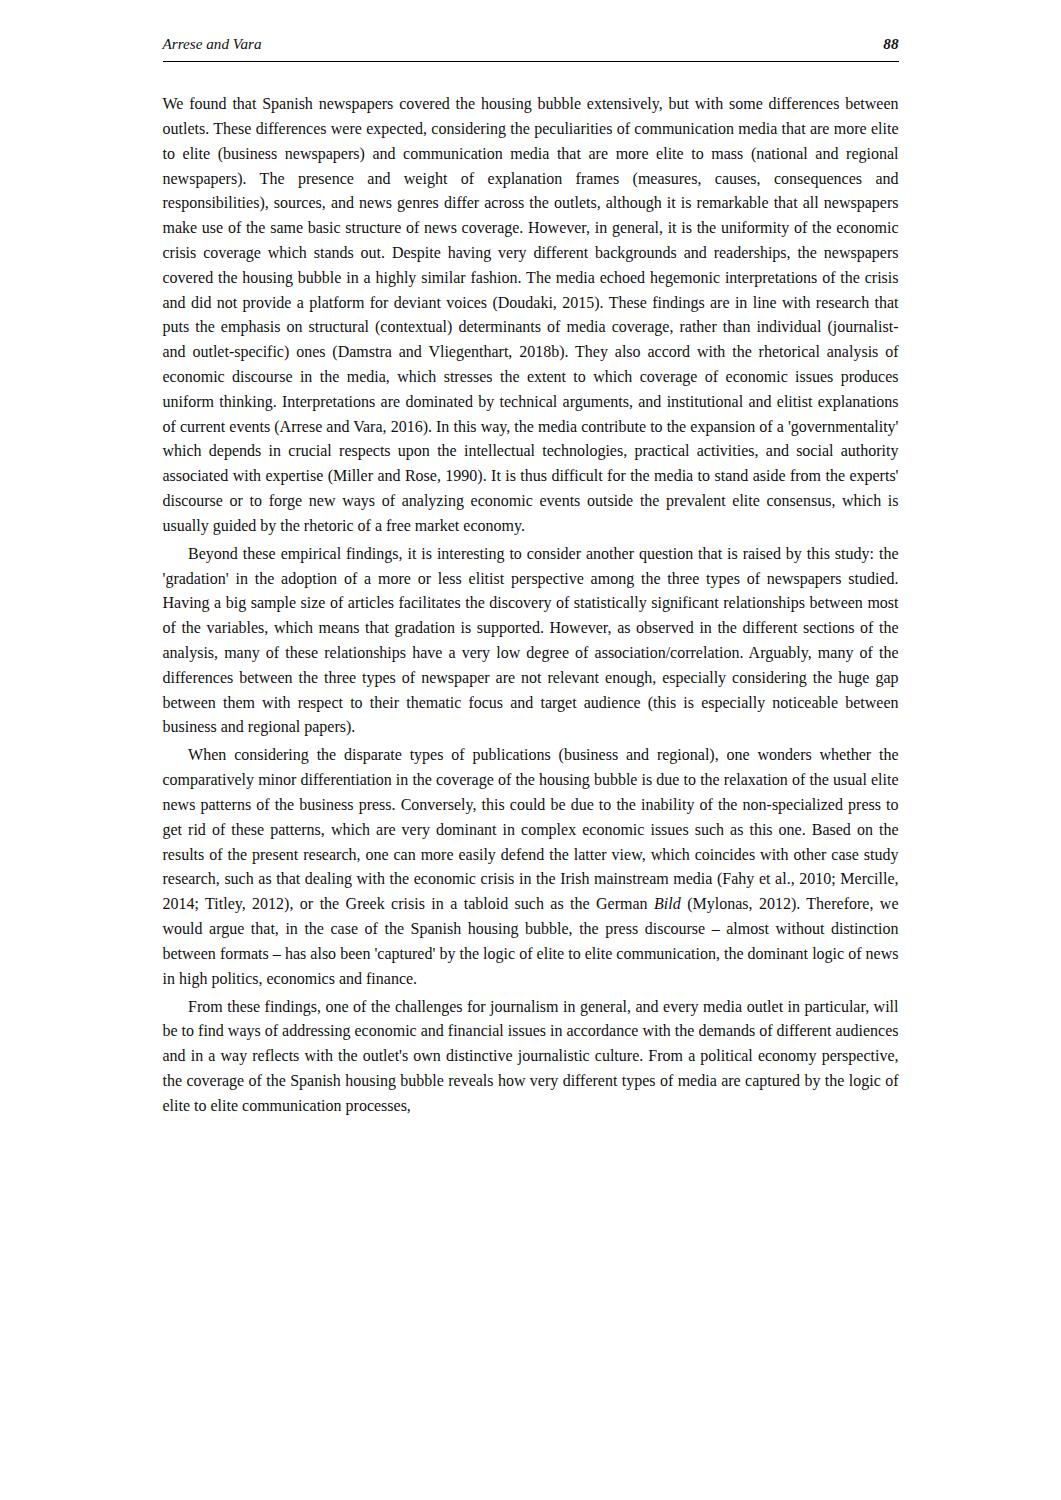Arrese and Vara 88
We found that Spanish newspapers covered the housing bubble extensively, but with some differences between outlets. These differences were expected, considering the peculiarities of communication media that are more elite to elite (business newspapers) and communication media that are more elite to mass (national and regional newspapers). The presence and weight of explanation frames (measures, causes, consequences and responsibilities), sources, and news genres differ across the outlets, although it is remarkable that all newspapers make use of the same basic structure of news coverage. However, in general, it is the uniformity of the economic crisis coverage which stands out. Despite having very different backgrounds and readerships, the newspapers covered the housing bubble in a highly similar fashion. The media echoed hegemonic interpretations of the crisis and did not provide a platform for deviant voices (Doudaki, 2015). These findings are in line with research that puts the emphasis on structural (contextual) determinants of media coverage, rather than individual (journalist- and outlet-specific) ones (Damstra and Vliegenthart, 2018b). They also accord with the rhetorical analysis of economic discourse in the media, which stresses the extent to which coverage of economic issues produces uniform thinking. Interpretations are dominated by technical arguments, and institutional and elitist explanations of current events (Arrese and Vara, 2016). In this way, the media contribute to the expansion of a 'governmentality' which depends in crucial respects upon the intellectual technologies, practical activities, and social authority associated with expertise (Miller and Rose, 1990). It is thus difficult for the media to stand aside from the experts' discourse or to forge new ways of analyzing economic events outside the prevalent elite consensus, which is usually guided by the rhetoric of a free market economy.
Beyond these empirical findings, it is interesting to consider another question that is raised by this study: the 'gradation' in the adoption of a more or less elitist perspective among the three types of newspapers studied. Having a big sample size of articles facilitates the discovery of statistically significant relationships between most of the variables, which means that gradation is supported. However, as observed in the different sections of the analysis, many of these relationships have a very low degree of association/correlation. Arguably, many of the differences between the three types of newspaper are not relevant enough, especially considering the huge gap between them with respect to their thematic focus and target audience (this is especially noticeable between business and regional papers).
When considering the disparate types of publications (business and regional), one wonders whether the comparatively minor differentiation in the coverage of the housing bubble is due to the relaxation of the usual elite news patterns of the business press. Conversely, this could be due to the inability of the non-specialized press to get rid of these patterns, which are very dominant in complex economic issues such as this one. Based on the results of the present research, one can more easily defend the latter view, which coincides with other case study research, such as that dealing with the economic crisis in the Irish mainstream media (Fahy et al., 2010; Mercille, 2014; Titley, 2012), or the Greek crisis in a tabloid such as the German Bild (Mylonas, 2012). Therefore, we would argue that, in the case of the Spanish housing bubble, the press discourse – almost without distinction between formats – has also been 'captured' by the logic of elite to elite communication, the dominant logic of news in high politics, economics and finance.
From these findings, one of the challenges for journalism in general, and every media outlet in particular, will be to find ways of addressing economic and financial issues in accordance with the demands of different audiences and in a way reflects with the outlet's own distinctive journalistic culture. From a political economy perspective, the coverage of the Spanish housing bubble reveals how very different types of media are captured by the logic of elite to elite communication processes,